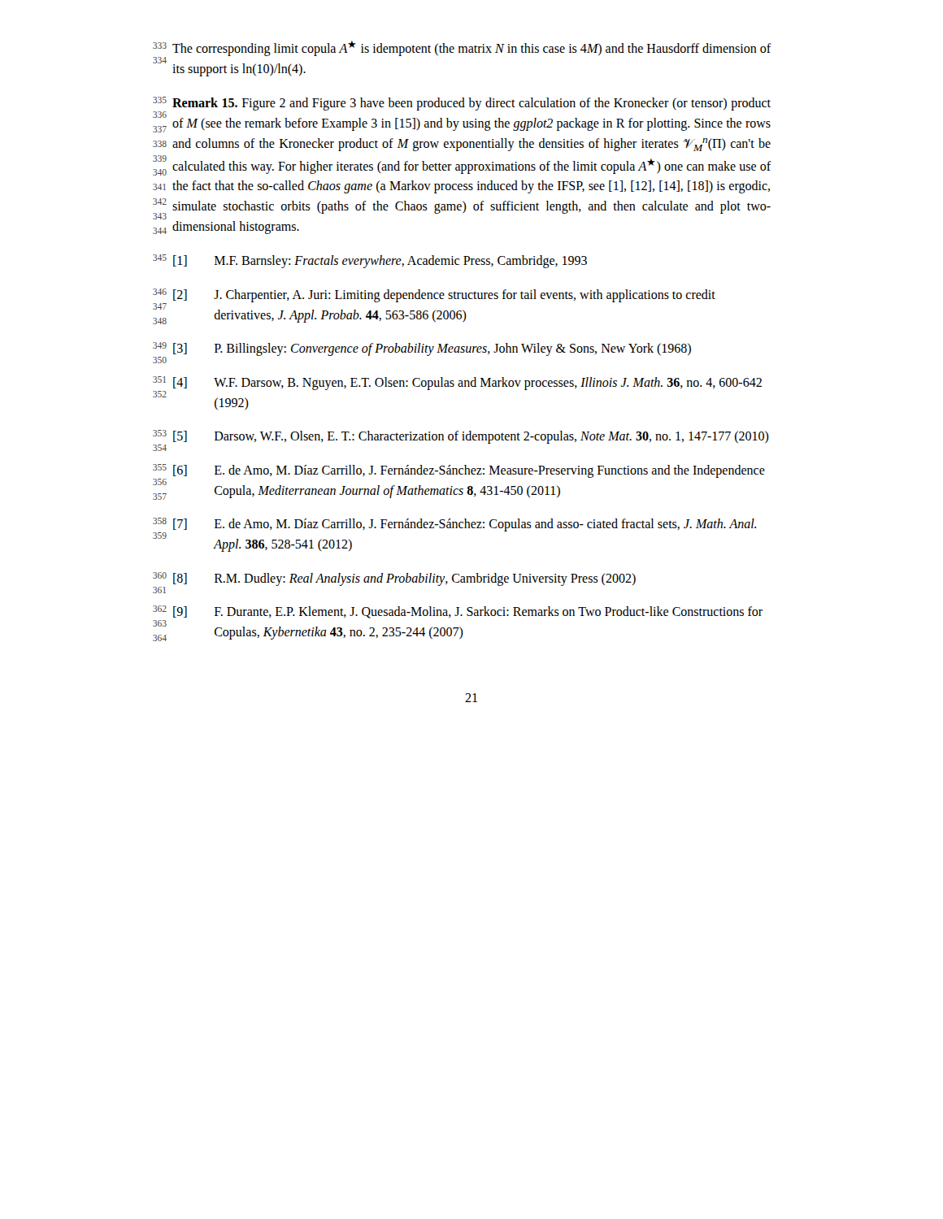333 The corresponding limit copula A★ is idempotent (the matrix N in this case 334is 4M) and the Hausdorff dimension of its support is ln(10)/ln(4).
335 Remark 15. Figure 2 and Figure 3 have been produced by direct calculation 336of the Kronecker (or tensor) product of M (see the remark before Example 3373 in [15]) and by using the ggplot2 package in R for plotting. Since the 338rows and columns of the Kronecker product of M grow exponentially the 339densities of higher iterates 𝒱Mn(Π) can't be calculated this way. For higher 340iterates (and for better approximations of the limit copula A★) one can make 341use of the fact that the so-called Chaos game (a Markov process induced 342by the IFSP, see [1], [12], [14], [18]) is ergodic, simulate stochastic orbits 343(paths of the Chaos game) of sufficient length, and then calculate and plot 344two-dimensional histograms.
345[1] M.F. Barnsley: Fractals everywhere, Academic Press, Cambridge, 1993
346[2] J. Charpentier, A. Juri: Limiting dependence structures for tail events, 347with applications to credit derivatives, J. Appl. Probab. 44, 563-586 348(2006)
349[3] P. Billingsley: Convergence of Probability Measures, John Wiley & Sons, 350 New York (1968)
351[4] W.F. Darsow, B. Nguyen, E.T. Olsen: Copulas and Markov processes, 352 Illinois J. Math. 36, no. 4, 600-642 (1992)
353[5] Darsow, W.F., Olsen, E. T.: Characterization of idempotent 2-copulas, 354 Note Mat. 30, no. 1, 147-177 (2010)
355[6] E. de Amo, M. Díaz Carrillo, J. Fernández-Sánchez: Measure-Preserving 356 Functions and the Independence Copula, Mediterranean Journal of 357 Mathematics 8, 431-450 (2011)
358[7] E. de Amo, M. Díaz Carrillo, J. Fernández-Sánchez: Copulas and asso- 359ciated fractal sets, J. Math. Anal. Appl. 386, 528-541 (2012)
360[8] R.M. Dudley: Real Analysis and Probability, Cambridge University 361 Press (2002)
362[9] F. Durante, E.P. Klement, J. Quesada-Molina, J. Sarkoci: Remarks 363on Two Product-like Constructions for Copulas, Kybernetika 43, no. 2, 364235-244 (2007)
21